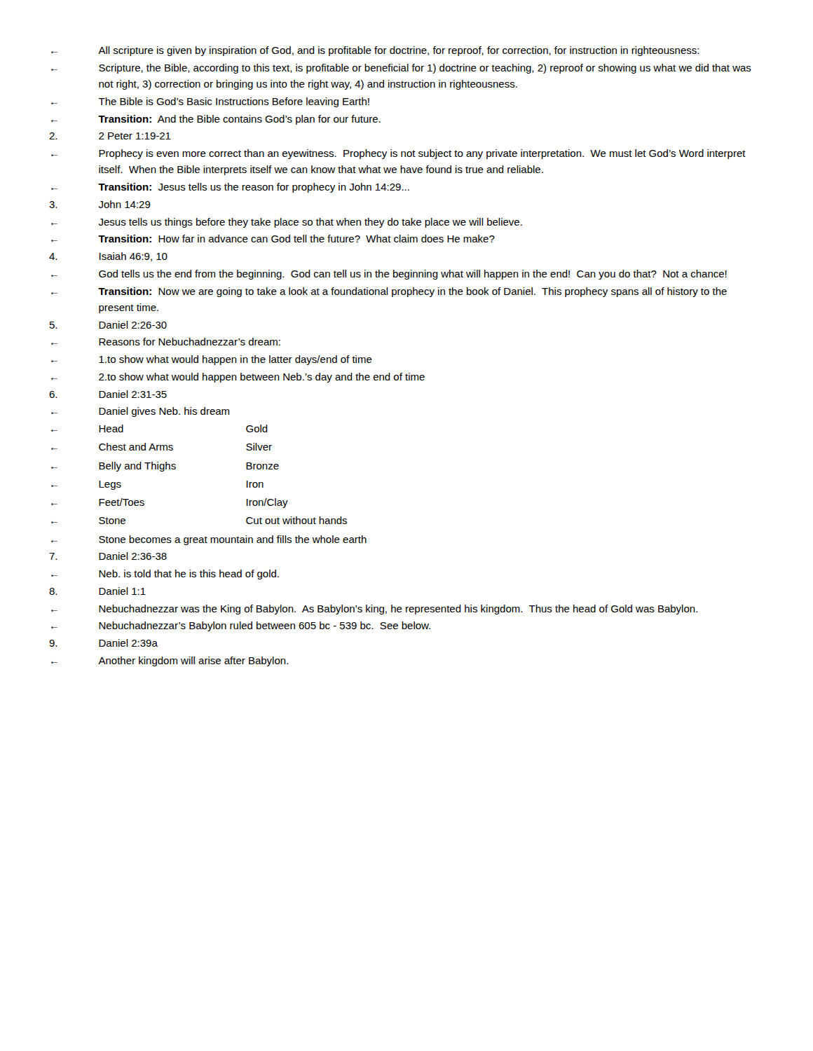←All scripture is given by inspiration of God, and is profitable for doctrine, for reproof, for correction, for instruction in righteousness:
←Scripture, the Bible, according to this text, is profitable or beneficial for 1) doctrine or teaching, 2) reproof or showing us what we did that was not right, 3) correction or bringing us into the right way, 4) and instruction in righteousness.
←The Bible is God’s Basic Instructions Before leaving Earth!
←Transition: And the Bible contains God’s plan for our future.
2. 2 Peter 1:19-21
←Prophecy is even more correct than an eyewitness. Prophecy is not subject to any private interpretation. We must let God’s Word interpret itself. When the Bible interprets itself we can know that what we have found is true and reliable.
←Transition: Jesus tells us the reason for prophecy in John 14:29...
3. John 14:29
←Jesus tells us things before they take place so that when they do take place we will believe.
←Transition: How far in advance can God tell the future? What claim does He make?
4. Isaiah 46:9, 10
←God tells us the end from the beginning. God can tell us in the beginning what will happen in the end! Can you do that? Not a chance!
←Transition: Now we are going to take a look at a foundational prophecy in the book of Daniel. This prophecy spans all of history to the present time.
5. Daniel 2:26-30
←Reasons for Nebuchadnezzar’s dream:
←1.to show what would happen in the latter days/end of time
←2.to show what would happen between Neb.’s day and the end of time
6. Daniel 2:31-35
←Daniel gives Neb. his dream
←
| Head | Gold |
←
| Chest and Arms | Silver |
←
| Belly and Thighs | Bronze |
←
| Legs | Iron |
←
| Feet/Toes | Iron/Clay |
←
| Stone | Cut out without hands |
←Stone becomes a great mountain and fills the whole earth
7. Daniel 2:36-38
←Neb. is told that he is this head of gold.
8. Daniel 1:1
←Nebuchadnezzar was the King of Babylon. As Babylon’s king, he represented his kingdom. Thus the head of Gold was Babylon.
←Nebuchadnezzar’s Babylon ruled between 605 bc - 539 bc. See below.
9. Daniel 2:39a
←Another kingdom will arise after Babylon.